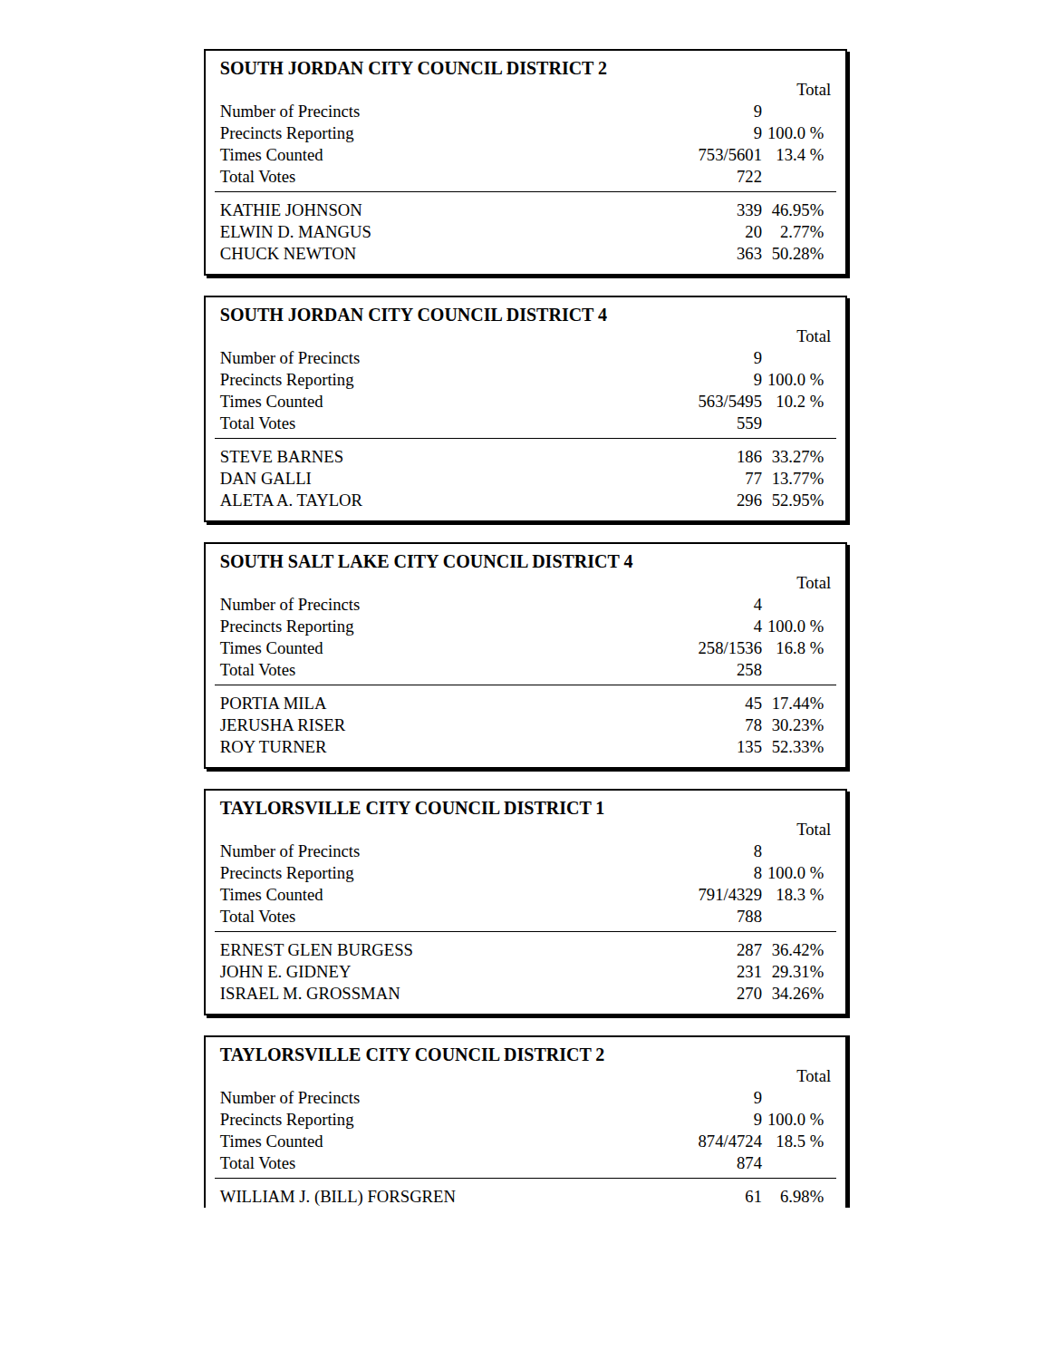SOUTH JORDAN CITY COUNCIL DISTRICT 2
| | Total |
| Number of Precincts | 9 | |
| Precincts Reporting | 9 | 100.0 % |
| Times Counted | 753/5601 | 13.4 % |
| Total Votes | 722 | |
| KATHIE JOHNSON | 339 | 46.95% |
| ELWIN D. MANGUS | 20 | 2.77% |
| CHUCK NEWTON | 363 | 50.28% |
SOUTH JORDAN CITY COUNCIL DISTRICT 4
| | Total |
| Number of Precincts | 9 | |
| Precincts Reporting | 9 | 100.0 % |
| Times Counted | 563/5495 | 10.2 % |
| Total Votes | 559 | |
| STEVE BARNES | 186 | 33.27% |
| DAN GALLI | 77 | 13.77% |
| ALETA A. TAYLOR | 296 | 52.95% |
SOUTH SALT LAKE CITY COUNCIL DISTRICT 4
| | Total |
| Number of Precincts | 4 | |
| Precincts Reporting | 4 | 100.0 % |
| Times Counted | 258/1536 | 16.8 % |
| Total Votes | 258 | |
| PORTIA MILA | 45 | 17.44% |
| JERUSHA RISER | 78 | 30.23% |
| ROY TURNER | 135 | 52.33% |
TAYLORSVILLE CITY COUNCIL DISTRICT 1
| | Total |
| Number of Precincts | 8 | |
| Precincts Reporting | 8 | 100.0 % |
| Times Counted | 791/4329 | 18.3 % |
| Total Votes | 788 | |
| ERNEST GLEN BURGESS | 287 | 36.42% |
| JOHN E. GIDNEY | 231 | 29.31% |
| ISRAEL M. GROSSMAN | 270 | 34.26% |
TAYLORSVILLE CITY COUNCIL DISTRICT 2
| | Total |
| Number of Precincts | 9 | |
| Precincts Reporting | 9 | 100.0 % |
| Times Counted | 874/4724 | 18.5 % |
| Total Votes | 874 | |
| WILLIAM J. (BILL) FORSGREN | 61 | 6.98% |